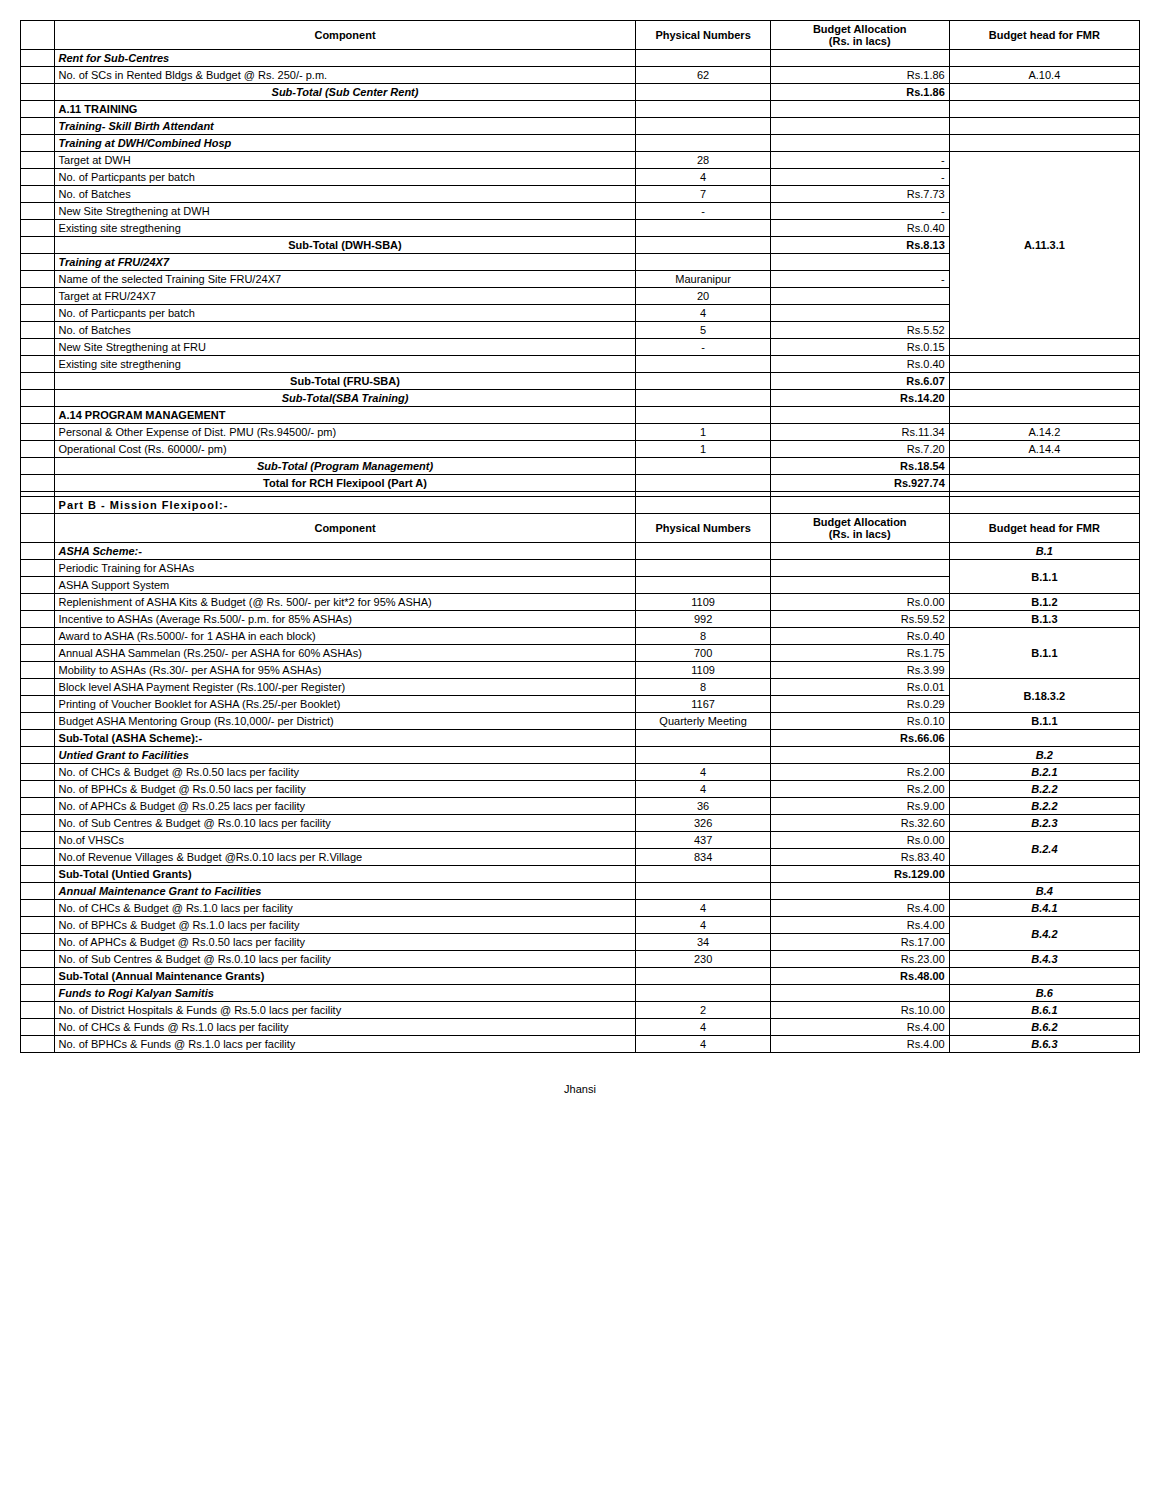| | Component | Physical Numbers | Budget Allocation (Rs. in lacs) | Budget head for FMR |
| --- | --- | --- | --- | --- |
| | Rent for Sub-Centres | | | |
| | No. of SCs in Rented Bldgs & Budget @ Rs. 250/- p.m. | 62 | Rs.1.86 | A.10.4 |
| | Sub-Total (Sub Center Rent) | | Rs.1.86 | |
| | A.11 TRAINING | | | |
| | Training- Skill Birth Attendant | | | |
| | Training at DWH/Combined Hosp | | | |
| | Target at DWH | 28 | - | A.11.3.1 |
| | No. of Particpants per batch | 4 | - |
| | No. of Batches | 7 | Rs.7.73 |
| | New Site Stregthening at DWH | - | - |
| | Existing site stregthening | | Rs.0.40 |
| | Sub-Total (DWH-SBA) | | Rs.8.13 |
| | Training at FRU/24X7 | | |
| | Name of the selected Training Site FRU/24X7 | Mauranipur | - |
| | Target at FRU/24X7 | 20 | |
| | No. of Particpants per batch | 4 | |
| | No. of Batches | 5 | Rs.5.52 |
| | New Site Stregthening at FRU | - | Rs.0.15 | |
| | Existing site stregthening | | Rs.0.40 | |
| | Sub-Total (FRU-SBA) | | Rs.6.07 | |
| | Sub-Total(SBA Training) | | Rs.14.20 | |
| | A.14 PROGRAM MANAGEMENT | | | |
| | Personal & Other Expense of Dist. PMU (Rs.94500/- pm) | 1 | Rs.11.34 | A.14.2 |
| | Operational Cost (Rs. 60000/- pm) | 1 | Rs.7.20 | A.14.4 |
| | Sub-Total (Program Management) | | Rs.18.54 | |
| | Total for RCH Flexipool (Part A) | | Rs.927.74 | |
| | Part B - Mission Flexipool:- | | | |
| | Component | Physical Numbers | Budget Allocation (Rs. in lacs) | Budget head for FMR |
| | ASHA Scheme:- | | | B.1 |
| | Periodic Training for ASHAs | | | B.1.1 |
| | ASHA Support System | | |
| | Replenishment of ASHA Kits & Budget (@ Rs. 500/- per kit*2 for 95% ASHA) | 1109 | Rs.0.00 | B.1.2 |
| | Incentive to ASHAs (Average Rs.500/- p.m. for 85% ASHAs) | 992 | Rs.59.52 | B.1.3 |
| | Award to ASHA (Rs.5000/- for 1 ASHA in each block) | 8 | Rs.0.40 | B.1.1 |
| | Annual ASHA Sammelan (Rs.250/- per ASHA for 60% ASHAs) | 700 | Rs.1.75 |
| | Mobility to ASHAs (Rs.30/- per ASHA for 95% ASHAs) | 1109 | Rs.3.99 |
| | Block level ASHA Payment Register (Rs.100/-per Register) | 8 | Rs.0.01 | B.18.3.2 |
| | Printing of Voucher Booklet for ASHA (Rs.25/-per Booklet) | 1167 | Rs.0.29 |
| | Budget ASHA Mentoring Group (Rs.10,000/- per District) | Quarterly Meeting | Rs.0.10 | B.1.1 |
| | Sub-Total (ASHA Scheme):- | | Rs.66.06 | |
| | Untied Grant to Facilities | | | B.2 |
| | No. of CHCs & Budget @ Rs.0.50 lacs per facility | 4 | Rs.2.00 | B.2.1 |
| | No. of BPHCs & Budget @ Rs.0.50 lacs per facility | 4 | Rs.2.00 | B.2.2 |
| | No. of APHCs & Budget @ Rs.0.25 lacs per facility | 36 | Rs.9.00 | B.2.2 |
| | No. of Sub Centres & Budget @ Rs.0.10 lacs per facility | 326 | Rs.32.60 | B.2.3 |
| | No.of VHSCs | 437 | Rs.0.00 | B.2.4 |
| | No.of Revenue Villages & Budget @Rs.0.10 lacs per R.Village | 834 | Rs.83.40 |
| | Sub-Total (Untied Grants) | | Rs.129.00 | |
| | Annual Maintenance Grant to Facilities | | | B.4 |
| | No. of CHCs & Budget @ Rs.1.0 lacs per facility | 4 | Rs.4.00 | B.4.1 |
| | No. of BPHCs & Budget @ Rs.1.0 lacs per facility | 4 | Rs.4.00 | B.4.2 |
| | No. of APHCs & Budget @ Rs.0.50 lacs per facility | 34 | Rs.17.00 |
| | No. of Sub Centres & Budget @ Rs.0.10 lacs per facility | 230 | Rs.23.00 | B.4.3 |
| | Sub-Total (Annual Maintenance Grants) | | Rs.48.00 | |
| | Funds to Rogi Kalyan Samitis | | | B.6 |
| | No. of District Hospitals & Funds @ Rs.5.0 lacs per facility | 2 | Rs.10.00 | B.6.1 |
| | No. of CHCs & Funds @ Rs.1.0 lacs per facility | 4 | Rs.4.00 | B.6.2 |
| | No. of BPHCs & Funds @ Rs.1.0 lacs per facility | 4 | Rs.4.00 | B.6.3 |
Jhansi